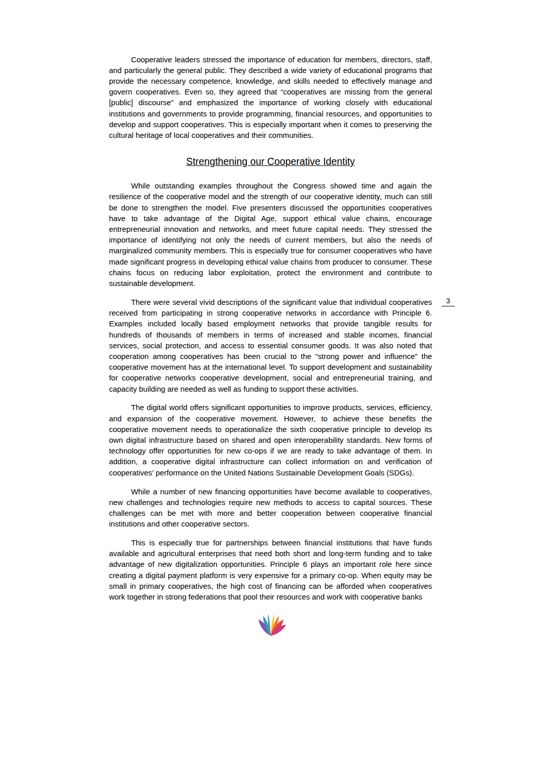3
Cooperative leaders stressed the importance of education for members, directors, staff, and particularly the general public. They described a wide variety of educational programs that provide the necessary competence, knowledge, and skills needed to effectively manage and govern cooperatives. Even so, they agreed that “cooperatives are missing from the general [public] discourse” and emphasized the importance of working closely with educational institutions and governments to provide programming, financial resources, and opportunities to develop and support cooperatives. This is especially important when it comes to preserving the cultural heritage of local cooperatives and their communities.
Strengthening our Cooperative Identity
While outstanding examples throughout the Congress showed time and again the resilience of the cooperative model and the strength of our cooperative identity, much can still be done to strengthen the model. Five presenters discussed the opportunities cooperatives have to take advantage of the Digital Age, support ethical value chains, encourage entrepreneurial innovation and networks, and meet future capital needs. They stressed the importance of identifying not only the needs of current members, but also the needs of marginalized community members. This is especially true for consumer cooperatives who have made significant progress in developing ethical value chains from producer to consumer. These chains focus on reducing labor exploitation, protect the environment and contribute to sustainable development.
There were several vivid descriptions of the significant value that individual cooperatives received from participating in strong cooperative networks in accordance with Principle 6. Examples included locally based employment networks that provide tangible results for hundreds of thousands of members in terms of increased and stable incomes, financial services, social protection, and access to essential consumer goods. It was also noted that cooperation among cooperatives has been crucial to the “strong power and influence” the cooperative movement has at the international level. To support development and sustainability for cooperative networks cooperative development, social and entrepreneurial training, and capacity building are needed as well as funding to support these activities.
The digital world offers significant opportunities to improve products, services, efficiency, and expansion of the cooperative movement. However, to achieve these benefits the cooperative movement needs to operationalize the sixth cooperative principle to develop its own digital infrastructure based on shared and open interoperability standards. New forms of technology offer opportunities for new co-ops if we are ready to take advantage of them. In addition, a cooperative digital infrastructure can collect information on and verification of cooperatives’ performance on the United Nations Sustainable Development Goals (SDGs).
While a number of new financing opportunities have become available to cooperatives, new challenges and technologies require new methods to access to capital sources. These challenges can be met with more and better cooperation between cooperative financial institutions and other cooperative sectors.
This is especially true for partnerships between financial institutions that have funds available and agricultural enterprises that need both short and long-term funding and to take advantage of new digitalization opportunities. Principle 6 plays an important role here since creating a digital payment platform is very expensive for a primary co-op. When equity may be small in primary cooperatives, the high cost of financing can be afforded when cooperatives work together in strong federations that pool their resources and work with cooperative banks